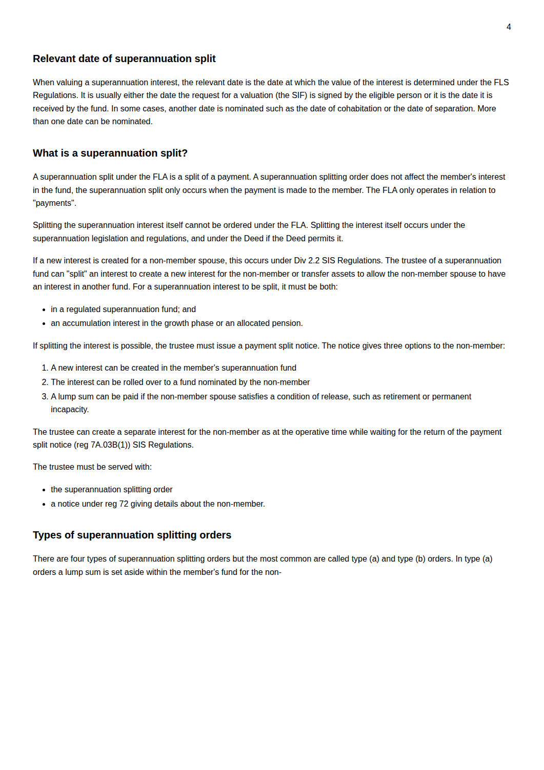4
Relevant date of superannuation split
When valuing a superannuation interest, the relevant date is the date at which the value of the interest is determined under the FLS Regulations. It is usually either the date the request for a valuation (the SIF) is signed by the eligible person or it is the date it is received by the fund. In some cases, another date is nominated such as the date of cohabitation or the date of separation. More than one date can be nominated.
What is a superannuation split?
A superannuation split under the FLA is a split of a payment. A superannuation splitting order does not affect the member's interest in the fund, the superannuation split only occurs when the payment is made to the member. The FLA only operates in relation to "payments".
Splitting the superannuation interest itself cannot be ordered under the FLA. Splitting the interest itself occurs under the superannuation legislation and regulations, and under the Deed if the Deed permits it.
If a new interest is created for a non-member spouse, this occurs under Div 2.2 SIS Regulations. The trustee of a superannuation fund can "split" an interest to create a new interest for the non-member or transfer assets to allow the non-member spouse to have an interest in another fund. For a superannuation interest to be split, it must be both:
in a regulated superannuation fund; and
an accumulation interest in the growth phase or an allocated pension.
If splitting the interest is possible, the trustee must issue a payment split notice. The notice gives three options to the non-member:
A new interest can be created in the member's superannuation fund
The interest can be rolled over to a fund nominated by the non-member
A lump sum can be paid if the non-member spouse satisfies a condition of release, such as retirement or permanent incapacity.
The trustee can create a separate interest for the non-member as at the operative time while waiting for the return of the payment split notice (reg 7A.03B(1)) SIS Regulations.
The trustee must be served with:
the superannuation splitting order
a notice under reg 72 giving details about the non-member.
Types of superannuation splitting orders
There are four types of superannuation splitting orders but the most common are called type (a) and type (b) orders. In type (a) orders a lump sum is set aside within the member's fund for the non-